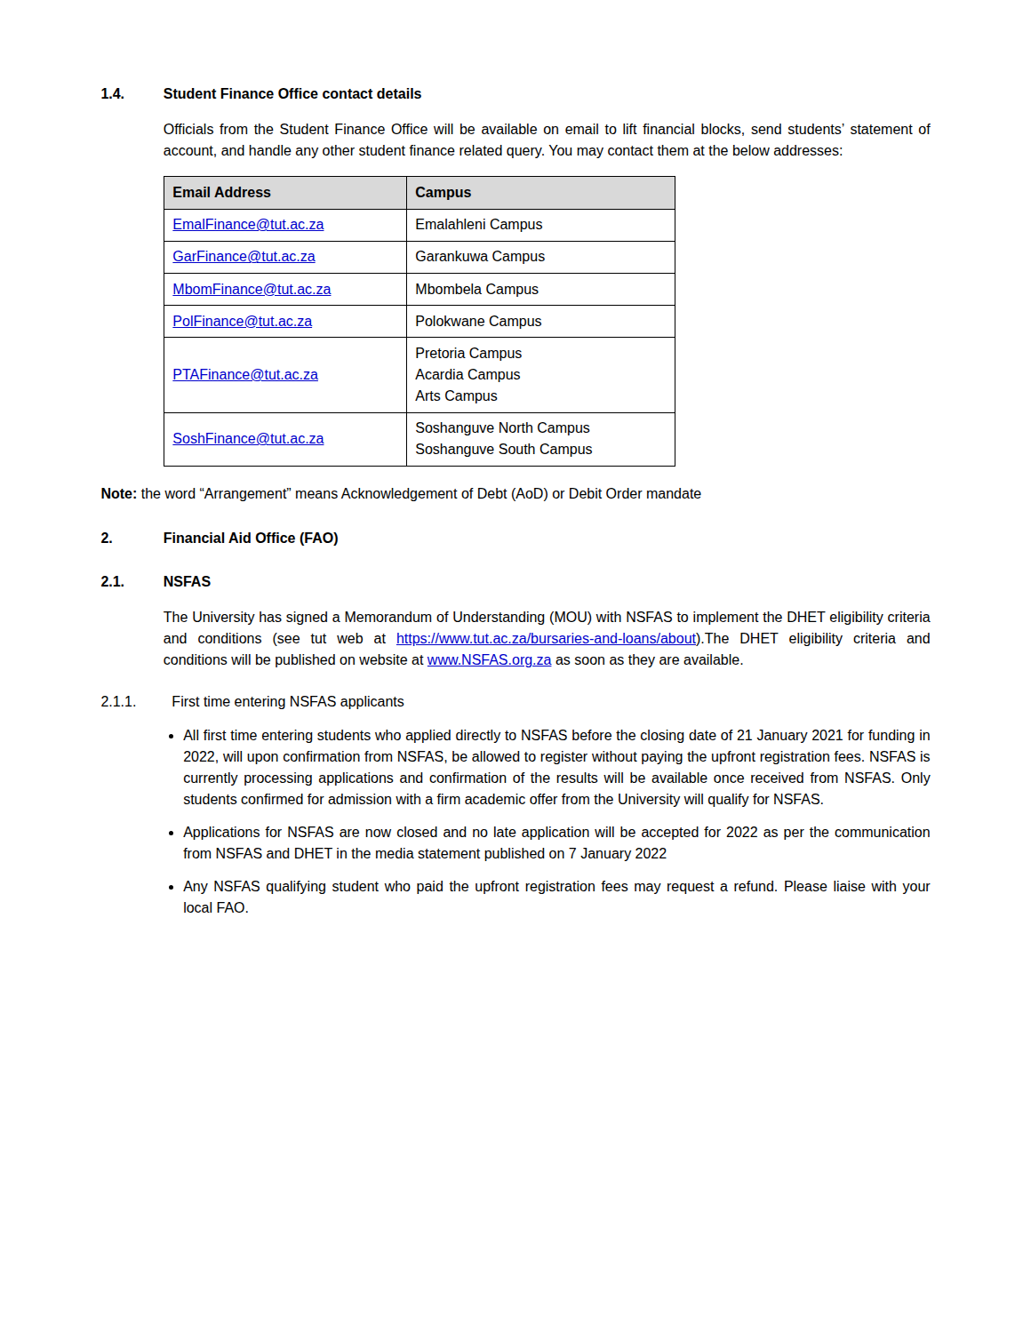1.4. Student Finance Office contact details
Officials from the Student Finance Office will be available on email to lift financial blocks, send students’ statement of account, and handle any other student finance related query. You may contact them at the below addresses:
| Email Address | Campus |
| --- | --- |
| EmalFinance@tut.ac.za | Emalahleni Campus |
| GarFinance@tut.ac.za | Garankuwa Campus |
| MbomFinance@tut.ac.za | Mbombela Campus |
| PolFinance@tut.ac.za | Polokwane Campus |
| PTAFinance@tut.ac.za | Pretoria Campus Acardia Campus Arts Campus |
| SoshFinance@tut.ac.za | Soshanguve North Campus Soshanguve South Campus |
Note: the word “Arrangement” means Acknowledgement of Debt (AoD) or Debit Order mandate
2. Financial Aid Office (FAO)
2.1. NSFAS
The University has signed a Memorandum of Understanding (MOU) with NSFAS to implement the DHET eligibility criteria and conditions (see tut web at https://www.tut.ac.za/bursaries-and-loans/about).The DHET eligibility criteria and conditions will be published on website at www.NSFAS.org.za as soon as they are available.
2.1.1. First time entering NSFAS applicants
All first time entering students who applied directly to NSFAS before the closing date of 21 January 2021 for funding in 2022, will upon confirmation from NSFAS, be allowed to register without paying the upfront registration fees. NSFAS is currently processing applications and confirmation of the results will be available once received from NSFAS. Only students confirmed for admission with a firm academic offer from the University will qualify for NSFAS.
Applications for NSFAS are now closed and no late application will be accepted for 2022 as per the communication from NSFAS and DHET in the media statement published on 7 January 2022
Any NSFAS qualifying student who paid the upfront registration fees may request a refund. Please liaise with your local FAO.